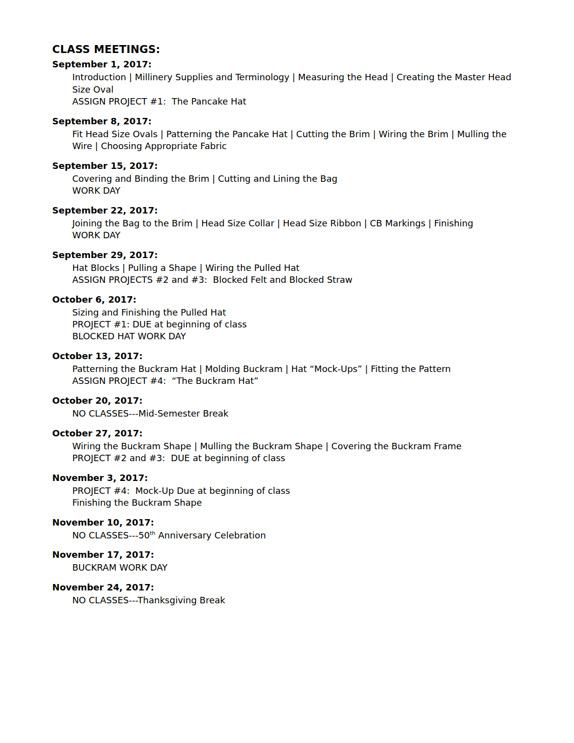CLASS MEETINGS:
September 1, 2017:
Introduction | Millinery Supplies and Terminology | Measuring the Head | Creating the Master Head Size Oval
ASSIGN PROJECT #1: The Pancake Hat
September 8, 2017:
Fit Head Size Ovals | Patterning the Pancake Hat | Cutting the Brim | Wiring the Brim | Mulling the Wire | Choosing Appropriate Fabric
September 15, 2017:
Covering and Binding the Brim | Cutting and Lining the Bag
WORK DAY
September 22, 2017:
Joining the Bag to the Brim | Head Size Collar | Head Size Ribbon | CB Markings | Finishing
WORK DAY
September 29, 2017:
Hat Blocks | Pulling a Shape | Wiring the Pulled Hat
ASSIGN PROJECTS #2 and #3: Blocked Felt and Blocked Straw
October 6, 2017:
Sizing and Finishing the Pulled Hat
PROJECT #1: DUE at beginning of class
BLOCKED HAT WORK DAY
October 13, 2017:
Patterning the Buckram Hat | Molding Buckram | Hat “Mock-Ups” | Fitting the Pattern
ASSIGN PROJECT #4: “The Buckram Hat”
October 20, 2017:
NO CLASSES---Mid-Semester Break
October 27, 2017:
Wiring the Buckram Shape | Mulling the Buckram Shape | Covering the Buckram Frame
PROJECT #2 and #3: DUE at beginning of class
November 3, 2017:
PROJECT #4: Mock-Up Due at beginning of class
Finishing the Buckram Shape
November 10, 2017:
NO CLASSES---50th Anniversary Celebration
November 17, 2017:
BUCKRAM WORK DAY
November 24, 2017:
NO CLASSES---Thanksgiving Break